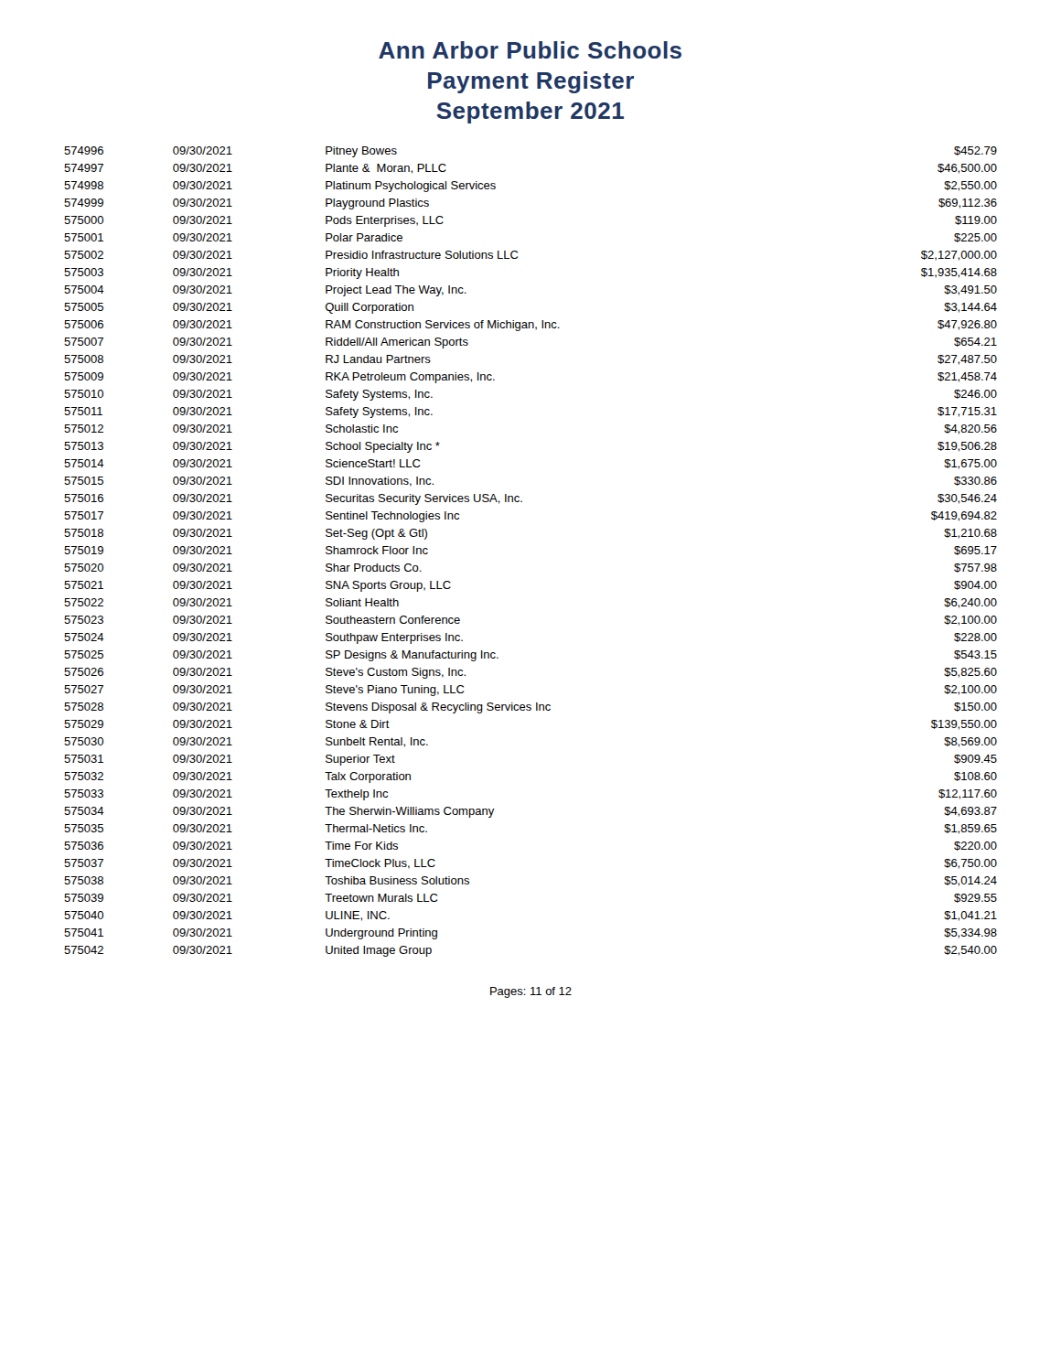Ann Arbor Public Schools
Payment Register
September 2021
| 574996 | 09/30/2021 | Pitney Bowes | $452.79 |
| 574997 | 09/30/2021 | Plante & Moran, PLLC | $46,500.00 |
| 574998 | 09/30/2021 | Platinum Psychological Services | $2,550.00 |
| 574999 | 09/30/2021 | Playground Plastics | $69,112.36 |
| 575000 | 09/30/2021 | Pods Enterprises, LLC | $119.00 |
| 575001 | 09/30/2021 | Polar Paradice | $225.00 |
| 575002 | 09/30/2021 | Presidio Infrastructure Solutions LLC | $2,127,000.00 |
| 575003 | 09/30/2021 | Priority Health | $1,935,414.68 |
| 575004 | 09/30/2021 | Project Lead The Way, Inc. | $3,491.50 |
| 575005 | 09/30/2021 | Quill Corporation | $3,144.64 |
| 575006 | 09/30/2021 | RAM Construction Services of Michigan, Inc. | $47,926.80 |
| 575007 | 09/30/2021 | Riddell/All American Sports | $654.21 |
| 575008 | 09/30/2021 | RJ Landau Partners | $27,487.50 |
| 575009 | 09/30/2021 | RKA Petroleum Companies, Inc. | $21,458.74 |
| 575010 | 09/30/2021 | Safety Systems, Inc. | $246.00 |
| 575011 | 09/30/2021 | Safety Systems, Inc. | $17,715.31 |
| 575012 | 09/30/2021 | Scholastic Inc | $4,820.56 |
| 575013 | 09/30/2021 | School Specialty Inc * | $19,506.28 |
| 575014 | 09/30/2021 | ScienceStart! LLC | $1,675.00 |
| 575015 | 09/30/2021 | SDI Innovations, Inc. | $330.86 |
| 575016 | 09/30/2021 | Securitas Security Services USA, Inc. | $30,546.24 |
| 575017 | 09/30/2021 | Sentinel Technologies Inc | $419,694.82 |
| 575018 | 09/30/2021 | Set-Seg (Opt & Gtl) | $1,210.68 |
| 575019 | 09/30/2021 | Shamrock Floor Inc | $695.17 |
| 575020 | 09/30/2021 | Shar Products Co. | $757.98 |
| 575021 | 09/30/2021 | SNA Sports Group, LLC | $904.00 |
| 575022 | 09/30/2021 | Soliant Health | $6,240.00 |
| 575023 | 09/30/2021 | Southeastern Conference | $2,100.00 |
| 575024 | 09/30/2021 | Southpaw Enterprises Inc. | $228.00 |
| 575025 | 09/30/2021 | SP Designs & Manufacturing Inc. | $543.15 |
| 575026 | 09/30/2021 | Steve's Custom Signs, Inc. | $5,825.60 |
| 575027 | 09/30/2021 | Steve's Piano Tuning, LLC | $2,100.00 |
| 575028 | 09/30/2021 | Stevens Disposal & Recycling Services Inc | $150.00 |
| 575029 | 09/30/2021 | Stone & Dirt | $139,550.00 |
| 575030 | 09/30/2021 | Sunbelt Rental, Inc. | $8,569.00 |
| 575031 | 09/30/2021 | Superior Text | $909.45 |
| 575032 | 09/30/2021 | Talx Corporation | $108.60 |
| 575033 | 09/30/2021 | Texthelp Inc | $12,117.60 |
| 575034 | 09/30/2021 | The Sherwin-Williams Company | $4,693.87 |
| 575035 | 09/30/2021 | Thermal-Netics Inc. | $1,859.65 |
| 575036 | 09/30/2021 | Time For Kids | $220.00 |
| 575037 | 09/30/2021 | TimeClock Plus, LLC | $6,750.00 |
| 575038 | 09/30/2021 | Toshiba Business Solutions | $5,014.24 |
| 575039 | 09/30/2021 | Treetown Murals LLC | $929.55 |
| 575040 | 09/30/2021 | ULINE, INC. | $1,041.21 |
| 575041 | 09/30/2021 | Underground Printing | $5,334.98 |
| 575042 | 09/30/2021 | United Image Group | $2,540.00 |
Pages: 11 of 12